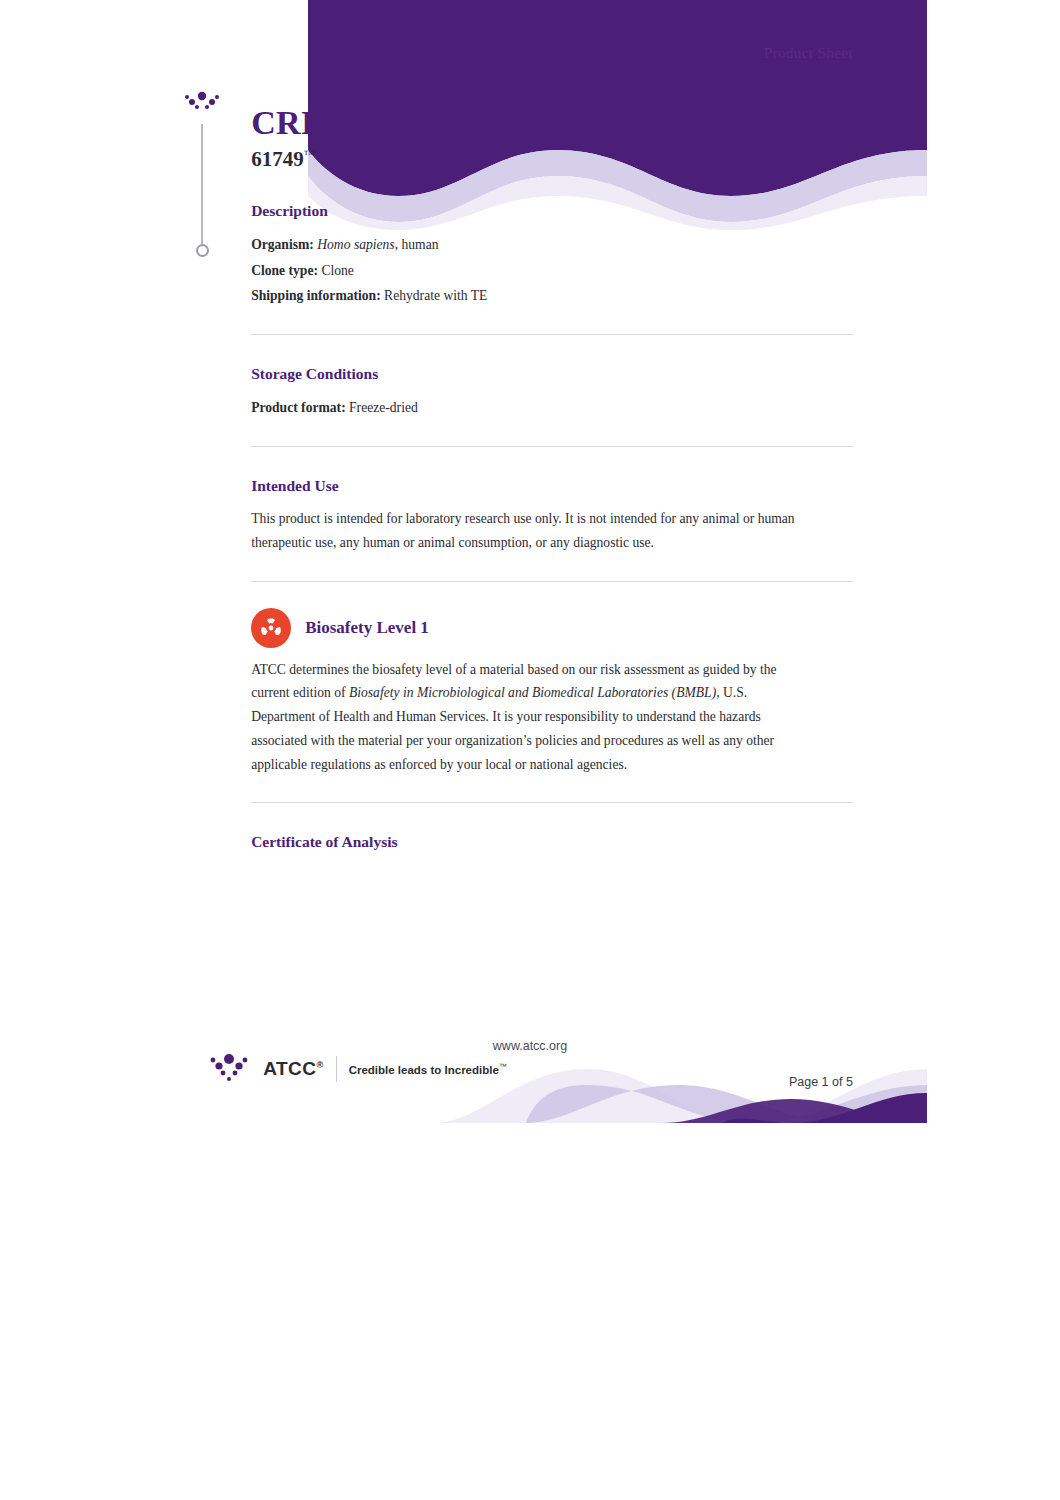Product Sheet
CRI-L146
61749™
Description
Organism: Homo sapiens, human
Clone type: Clone
Shipping information: Rehydrate with TE
Storage Conditions
Product format: Freeze-dried
Intended Use
This product is intended for laboratory research use only. It is not intended for any animal or human therapeutic use, any human or animal consumption, or any diagnostic use.
Biosafety Level 1
ATCC determines the biosafety level of a material based on our risk assessment as guided by the current edition of Biosafety in Microbiological and Biomedical Laboratories (BMBL), U.S. Department of Health and Human Services. It is your responsibility to understand the hazards associated with the material per your organization’s policies and procedures as well as any other applicable regulations as enforced by your local or national agencies.
Certificate of Analysis
ATCC®
Credible leads to Incredible™
www.atcc.org
Page 1 of 5